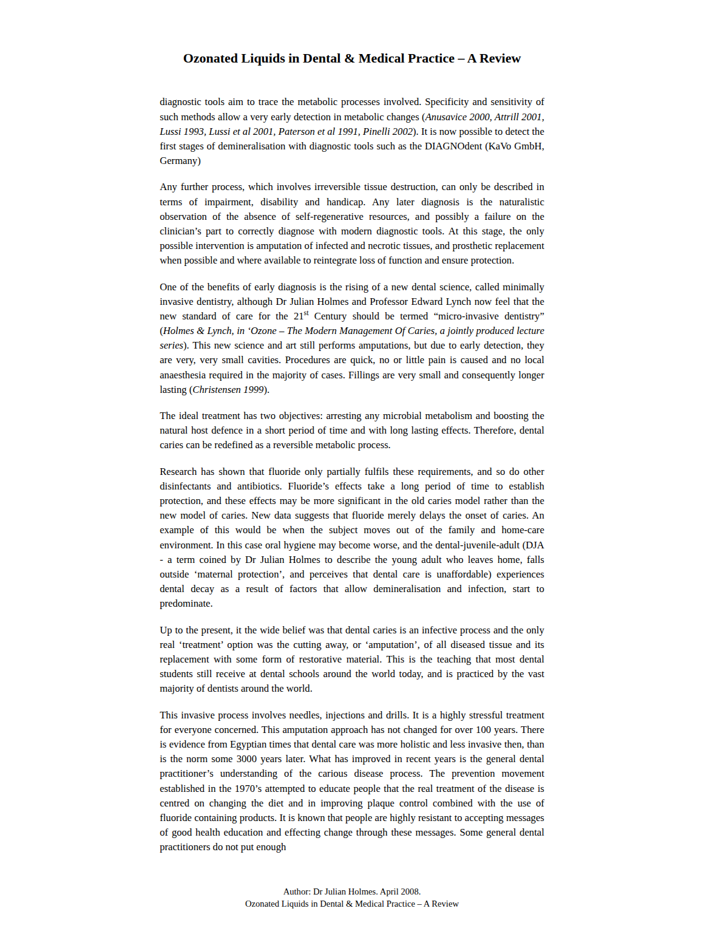Ozonated Liquids in Dental & Medical Practice – A Review
diagnostic tools aim to trace the metabolic processes involved. Specificity and sensitivity of such methods allow a very early detection in metabolic changes (Anusavice 2000, Attrill 2001, Lussi 1993, Lussi et al 2001, Paterson et al 1991, Pinelli 2002). It is now possible to detect the first stages of demineralisation with diagnostic tools such as the DIAGNOdent (KaVo GmbH, Germany)
Any further process, which involves irreversible tissue destruction, can only be described in terms of impairment, disability and handicap. Any later diagnosis is the naturalistic observation of the absence of self-regenerative resources, and possibly a failure on the clinician’s part to correctly diagnose with modern diagnostic tools. At this stage, the only possible intervention is amputation of infected and necrotic tissues, and prosthetic replacement when possible and where available to reintegrate loss of function and ensure protection.
One of the benefits of early diagnosis is the rising of a new dental science, called minimally invasive dentistry, although Dr Julian Holmes and Professor Edward Lynch now feel that the new standard of care for the 21st Century should be termed “micro-invasive dentistry” (Holmes & Lynch, in ‘Ozone – The Modern Management Of Caries, a jointly produced lecture series). This new science and art still performs amputations, but due to early detection, they are very, very small cavities. Procedures are quick, no or little pain is caused and no local anaesthesia required in the majority of cases. Fillings are very small and consequently longer lasting (Christensen 1999).
The ideal treatment has two objectives: arresting any microbial metabolism and boosting the natural host defence in a short period of time and with long lasting effects. Therefore, dental caries can be redefined as a reversible metabolic process.
Research has shown that fluoride only partially fulfils these requirements, and so do other disinfectants and antibiotics. Fluoride’s effects take a long period of time to establish protection, and these effects may be more significant in the old caries model rather than the new model of caries. New data suggests that fluoride merely delays the onset of caries. An example of this would be when the subject moves out of the family and home-care environment. In this case oral hygiene may become worse, and the dental-juvenile-adult (DJA - a term coined by Dr Julian Holmes to describe the young adult who leaves home, falls outside ‘maternal protection’, and perceives that dental care is unaffordable) experiences dental decay as a result of factors that allow demineralisation and infection, start to predominate.
Up to the present, it the wide belief was that dental caries is an infective process and the only real ‘treatment’ option was the cutting away, or ‘amputation’, of all diseased tissue and its replacement with some form of restorative material. This is the teaching that most dental students still receive at dental schools around the world today, and is practiced by the vast majority of dentists around the world.
This invasive process involves needles, injections and drills. It is a highly stressful treatment for everyone concerned. This amputation approach has not changed for over 100 years. There is evidence from Egyptian times that dental care was more holistic and less invasive then, than is the norm some 3000 years later. What has improved in recent years is the general dental practitioner’s understanding of the carious disease process. The prevention movement established in the 1970’s attempted to educate people that the real treatment of the disease is centred on changing the diet and in improving plaque control combined with the use of fluoride containing products. It is known that people are highly resistant to accepting messages of good health education and effecting change through these messages. Some general dental practitioners do not put enough
Author: Dr Julian Holmes. April 2008.
Ozonated Liquids in Dental & Medical Practice – A Review